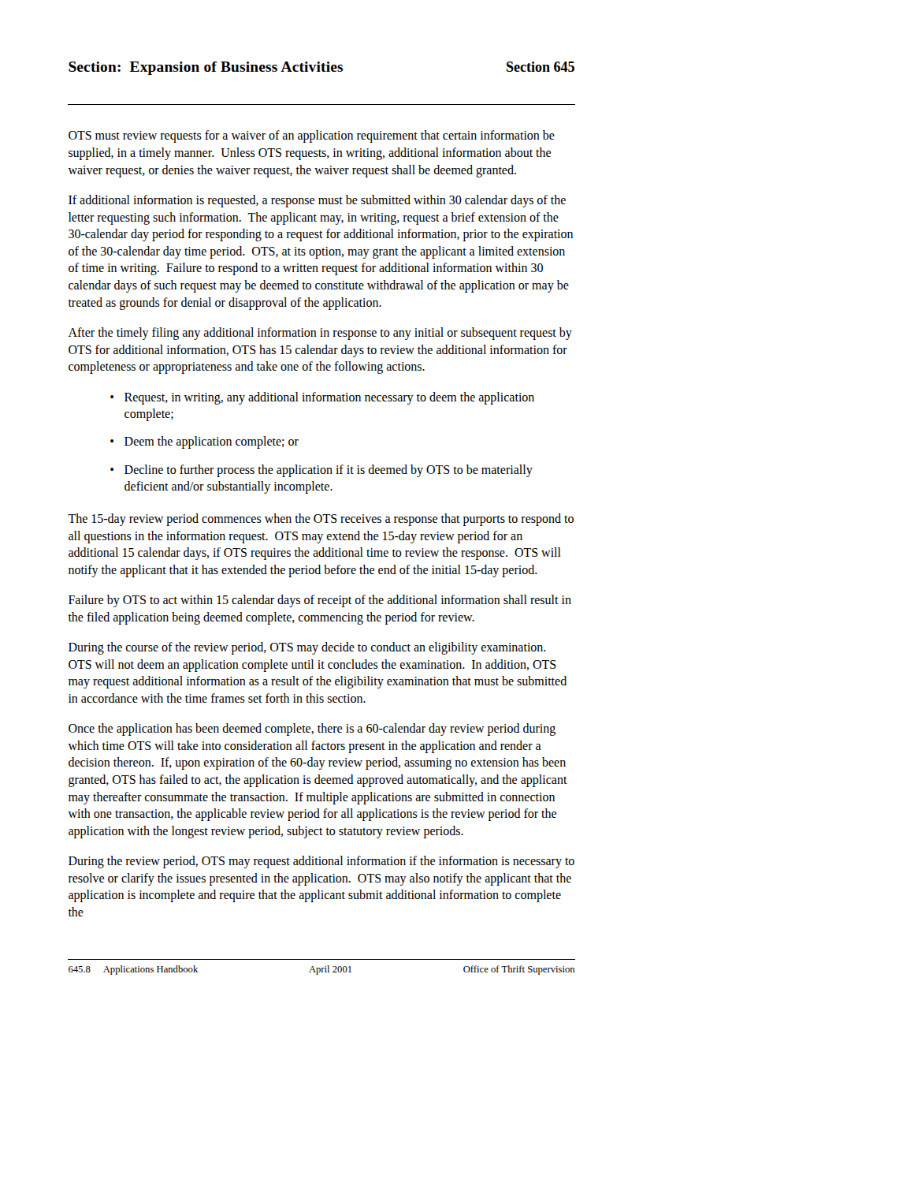Section: Expansion of Business Activities
Section 645
OTS must review requests for a waiver of an application requirement that certain information be supplied, in a timely manner. Unless OTS requests, in writing, additional information about the waiver request, or denies the waiver request, the waiver request shall be deemed granted.
If additional information is requested, a response must be submitted within 30 calendar days of the letter requesting such information. The applicant may, in writing, request a brief extension of the 30-calendar day period for responding to a request for additional information, prior to the expiration of the 30-calendar day time period. OTS, at its option, may grant the applicant a limited extension of time in writing. Failure to respond to a written request for additional information within 30 calendar days of such request may be deemed to constitute withdrawal of the application or may be treated as grounds for denial or disapproval of the application.
After the timely filing any additional information in response to any initial or subsequent request by OTS for additional information, OTS has 15 calendar days to review the additional information for completeness or appropriateness and take one of the following actions.
Request, in writing, any additional information necessary to deem the application complete;
Deem the application complete; or
Decline to further process the application if it is deemed by OTS to be materially deficient and/or substantially incomplete.
The 15-day review period commences when the OTS receives a response that purports to respond to all questions in the information request. OTS may extend the 15-day review period for an additional 15 calendar days, if OTS requires the additional time to review the response. OTS will notify the applicant that it has extended the period before the end of the initial 15-day period.
Failure by OTS to act within 15 calendar days of receipt of the additional information shall result in the filed application being deemed complete, commencing the period for review.
During the course of the review period, OTS may decide to conduct an eligibility examination. OTS will not deem an application complete until it concludes the examination. In addition, OTS may request additional information as a result of the eligibility examination that must be submitted in accordance with the time frames set forth in this section.
Once the application has been deemed complete, there is a 60-calendar day review period during which time OTS will take into consideration all factors present in the application and render a decision thereon. If, upon expiration of the 60-day review period, assuming no extension has been granted, OTS has failed to act, the application is deemed approved automatically, and the applicant may thereafter consummate the transaction. If multiple applications are submitted in connection with one transaction, the applicable review period for all applications is the review period for the application with the longest review period, subject to statutory review periods.
During the review period, OTS may request additional information if the information is necessary to resolve or clarify the issues presented in the application. OTS may also notify the applicant that the application is incomplete and require that the applicant submit additional information to complete the
645.8 Applications Handbook
April 2001
Office of Thrift Supervision